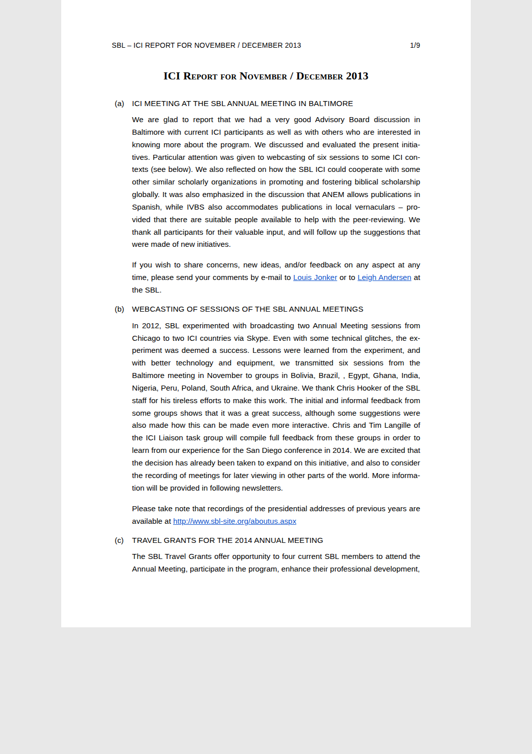SBL – ICI REPORT FOR NOVEMBER / DECEMBER 2013 1/9
ICI Report for November / December 2013
(a)
ICI MEETING AT THE SBL ANNUAL MEETING IN BALTIMORE
We are glad to report that we had a very good Advisory Board discussion in Baltimore with current ICI participants as well as with others who are interested in knowing more about the program. We discussed and evaluated the present initiatives. Particular attention was given to webcasting of six sessions to some ICI contexts (see below). We also reflected on how the SBL ICI could cooperate with some other similar scholarly organizations in promoting and fostering biblical scholarship globally. It was also emphasized in the discussion that ANEM allows publications in Spanish, while IVBS also accommodates publications in local vernaculars – provided that there are suitable people available to help with the peer-reviewing. We thank all participants for their valuable input, and will follow up the suggestions that were made of new initiatives.
If you wish to share concerns, new ideas, and/or feedback on any aspect at any time, please send your comments by e-mail to Louis Jonker or to Leigh Andersen at the SBL.
(b)
WEBCASTING OF SESSIONS OF THE SBL ANNUAL MEETINGS
In 2012, SBL experimented with broadcasting two Annual Meeting sessions from Chicago to two ICI countries via Skype. Even with some technical glitches, the experiment was deemed a success. Lessons were learned from the experiment, and with better technology and equipment, we transmitted six sessions from the Baltimore meeting in November to groups in Bolivia, Brazil, , Egypt, Ghana, India, Nigeria, Peru, Poland, South Africa, and Ukraine. We thank Chris Hooker of the SBL staff for his tireless efforts to make this work. The initial and informal feedback from some groups shows that it was a great success, although some suggestions were also made how this can be made even more interactive. Chris and Tim Langille of the ICI Liaison task group will compile full feedback from these groups in order to learn from our experience for the San Diego conference in 2014. We are excited that the decision has already been taken to expand on this initiative, and also to consider the recording of meetings for later viewing in other parts of the world. More information will be provided in following newsletters.
Please take note that recordings of the presidential addresses of previous years are available at http://www.sbl-site.org/aboutus.aspx
(c)
TRAVEL GRANTS FOR THE 2014 ANNUAL MEETING
The SBL Travel Grants offer opportunity to four current SBL members to attend the Annual Meeting, participate in the program, enhance their professional development,